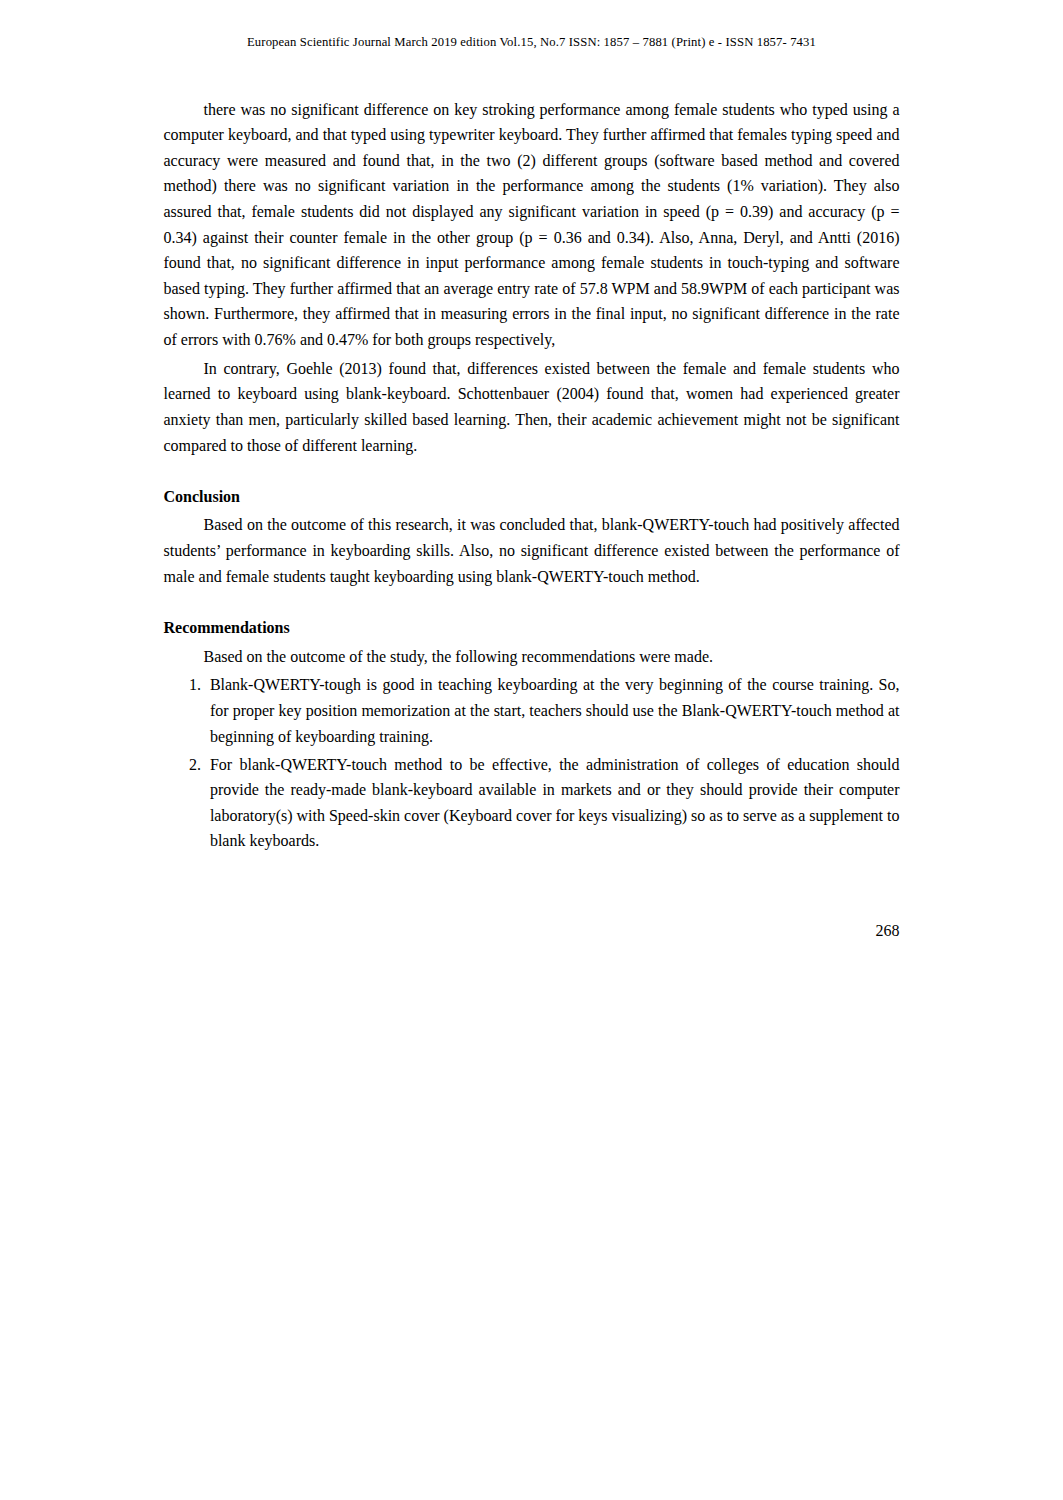European Scientific Journal March 2019 edition Vol.15, No.7 ISSN: 1857 – 7881 (Print) e - ISSN 1857- 7431
there was no significant difference on key stroking performance among female students who typed using a computer keyboard, and that typed using typewriter keyboard. They further affirmed that females typing speed and accuracy were measured and found that, in the two (2) different groups (software based method and covered method) there was no significant variation in the performance among the students (1% variation). They also assured that, female students did not displayed any significant variation in speed (p = 0.39) and accuracy (p = 0.34) against their counter female in the other group (p = 0.36 and 0.34). Also, Anna, Deryl, and Antti (2016) found that, no significant difference in input performance among female students in touch-typing and software based typing. They further affirmed that an average entry rate of 57.8 WPM and 58.9WPM of each participant was shown. Furthermore, they affirmed that in measuring errors in the final input, no significant difference in the rate of errors with 0.76% and 0.47% for both groups respectively,
In contrary, Goehle (2013) found that, differences existed between the female and female students who learned to keyboard using blank-keyboard. Schottenbauer (2004) found that, women had experienced greater anxiety than men, particularly skilled based learning. Then, their academic achievement might not be significant compared to those of different learning.
Conclusion
Based on the outcome of this research, it was concluded that, blank-QWERTY-touch had positively affected students’ performance in keyboarding skills. Also, no significant difference existed between the performance of male and female students taught keyboarding using blank-QWERTY-touch method.
Recommendations
Based on the outcome of the study, the following recommendations were made.
Blank-QWERTY-tough is good in teaching keyboarding at the very beginning of the course training. So, for proper key position memorization at the start, teachers should use the Blank-QWERTY-touch method at beginning of keyboarding training.
For blank-QWERTY-touch method to be effective, the administration of colleges of education should provide the ready-made blank-keyboard available in markets and or they should provide their computer laboratory(s) with Speed-skin cover (Keyboard cover for keys visualizing) so as to serve as a supplement to blank keyboards.
268